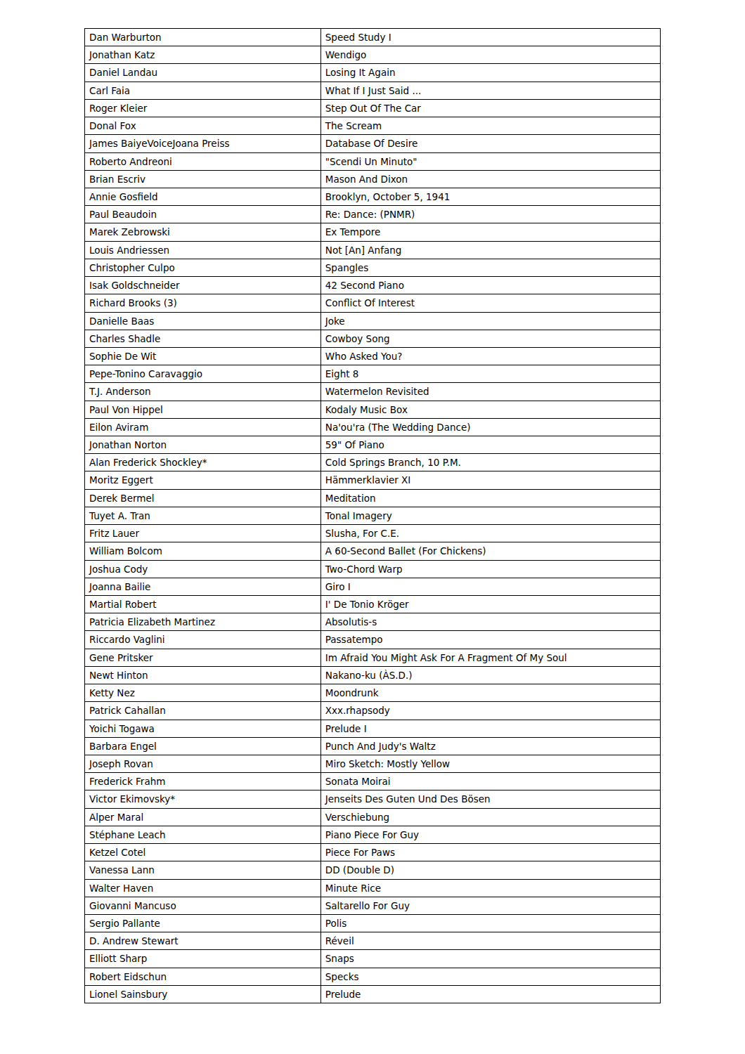| Dan Warburton | Speed Study I |
| Jonathan Katz | Wendigo |
| Daniel Landau | Losing It Again |
| Carl Faia | What If I Just Said ... |
| Roger Kleier | Step Out Of The Car |
| Donal Fox | The Scream |
| James BaiyeVoiceJoana Preiss | Database Of Desire |
| Roberto Andreoni | "Scendi Un Minuto" |
| Brian Escriv | Mason And Dixon |
| Annie Gosfield | Brooklyn, October 5, 1941 |
| Paul Beaudoin | Re: Dance: (PNMR) |
| Marek Zebrowski | Ex Tempore |
| Louis Andriessen | Not [An] Anfang |
| Christopher Culpo | Spangles |
| Isak Goldschneider | 42 Second Piano |
| Richard Brooks (3) | Conflict Of Interest |
| Danielle Baas | Joke |
| Charles Shadle | Cowboy Song |
| Sophie De Wit | Who Asked You? |
| Pepe-Tonino Caravaggio | Eight 8 |
| T.J. Anderson | Watermelon Revisited |
| Paul Von Hippel | Kodaly Music Box |
| Eilon Aviram | Na'ou'ra (The Wedding Dance) |
| Jonathan Norton | 59" Of Piano |
| Alan Frederick Shockley* | Cold Springs Branch, 10 P.M. |
| Moritz Eggert | Hämmerklavier XI |
| Derek Bermel | Meditation |
| Tuyet A. Tran | Tonal Imagery |
| Fritz Lauer | Slusha, For C.E. |
| William Bolcom | A 60-Second Ballet (For Chickens) |
| Joshua Cody | Two-Chord Warp |
| Joanna Bailie | Giro I |
| Martial Robert | I' De Tonio Kröger |
| Patricia Elizabeth Martinez | Absolutis-s |
| Riccardo Vaglini | Passatempo |
| Gene Pritsker | Im Afraid You Might Ask For A Fragment Of My Soul |
| Newt Hinton | Nakano-ku (ÀS.D.) |
| Ketty Nez | Moondrunk |
| Patrick Cahallan | Xxx.rhapsody |
| Yoichi Togawa | Prelude I |
| Barbara Engel | Punch And Judy's Waltz |
| Joseph Rovan | Miro Sketch: Mostly Yellow |
| Frederick Frahm | Sonata Moirai |
| Victor Ekimovsky* | Jenseits Des Guten Und Des Bösen |
| Alper Maral | Verschiebung |
| Stéphane Leach | Piano Piece For Guy |
| Ketzel Cotel | Piece For Paws |
| Vanessa Lann | DD (Double D) |
| Walter Haven | Minute Rice |
| Giovanni Mancuso | Saltarello For Guy |
| Sergio Pallante | Polis |
| D. Andrew Stewart | Réveil |
| Elliott Sharp | Snaps |
| Robert Eidschun | Specks |
| Lionel Sainsbury | Prelude |